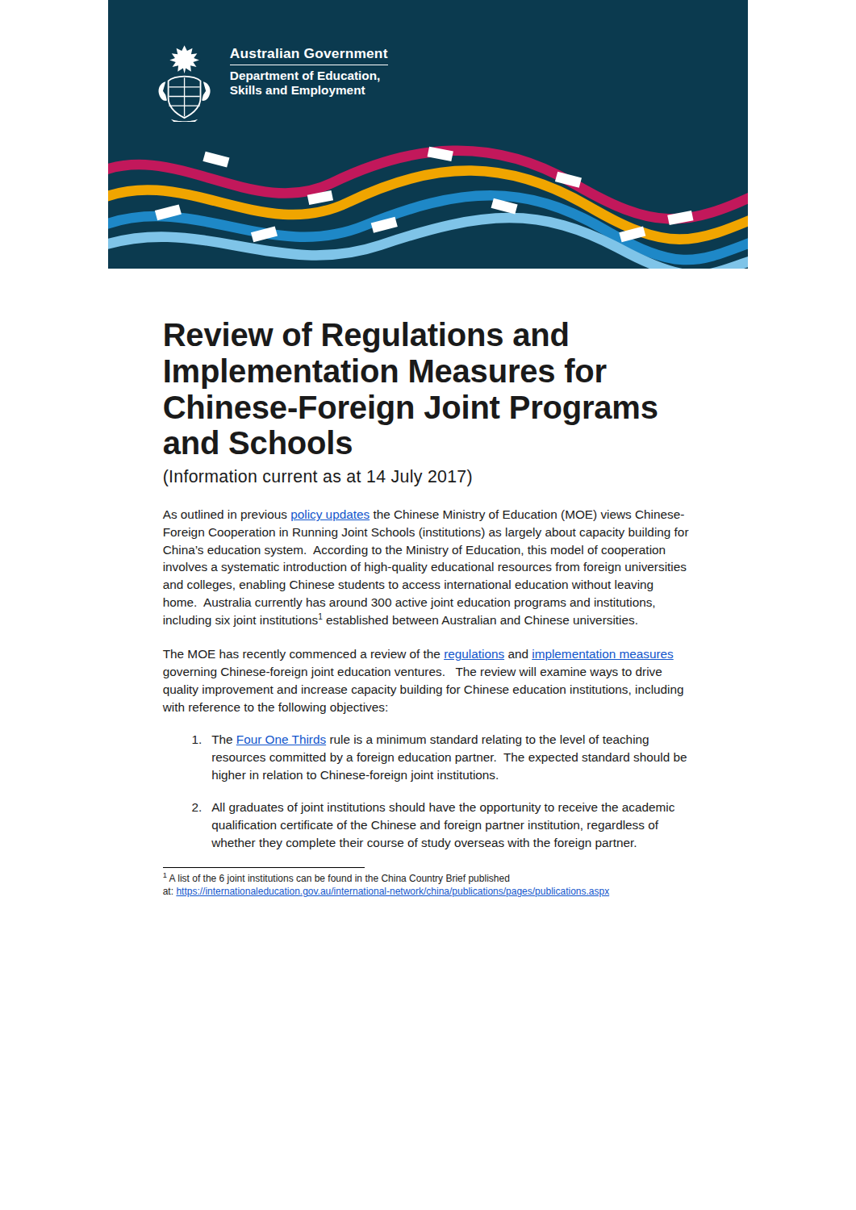Australian Government
Department of Education,
Skills and Employment
Review of Regulations and Implementation Measures for Chinese-Foreign Joint Programs and Schools
(Information current as at 14 July 2017)
As outlined in previous policy updates the Chinese Ministry of Education (MOE) views Chinese-Foreign Cooperation in Running Joint Schools (institutions) as largely about capacity building for China’s education system. According to the Ministry of Education, this model of cooperation involves a systematic introduction of high-quality educational resources from foreign universities and colleges, enabling Chinese students to access international education without leaving home. Australia currently has around 300 active joint education programs and institutions, including six joint institutions1 established between Australian and Chinese universities.
The MOE has recently commenced a review of the regulations and implementation measures governing Chinese-foreign joint education ventures. The review will examine ways to drive quality improvement and increase capacity building for Chinese education institutions, including with reference to the following objectives:
The Four One Thirds rule is a minimum standard relating to the level of teaching resources committed by a foreign education partner. The expected standard should be higher in relation to Chinese-foreign joint institutions.
All graduates of joint institutions should have the opportunity to receive the academic qualification certificate of the Chinese and foreign partner institution, regardless of whether they complete their course of study overseas with the foreign partner.
1 A list of the 6 joint institutions can be found in the China Country Brief published at: https://internationaleducation.gov.au/international-network/china/publications/pages/publications.aspx